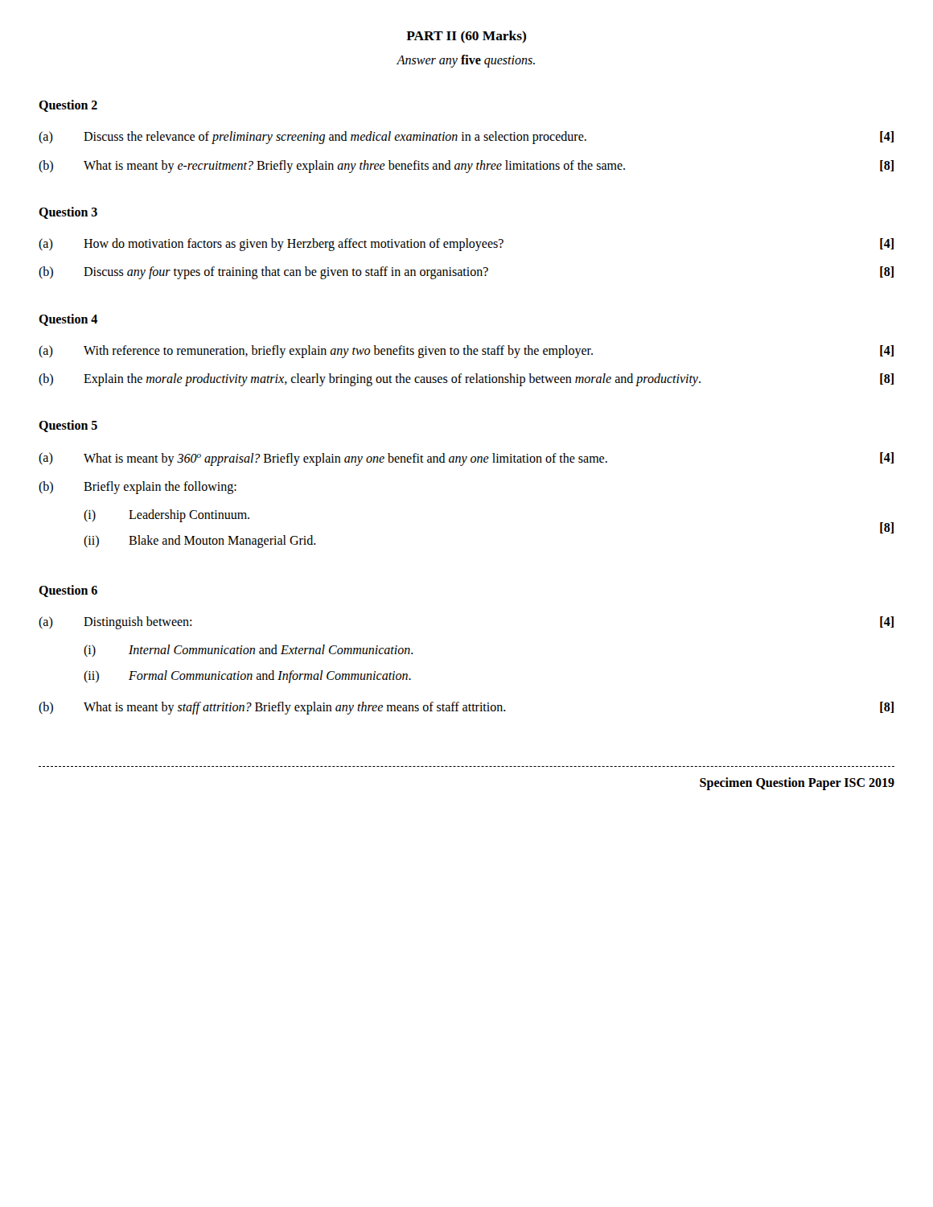PART II (60 Marks)
Answer any five questions.
Question 2
| (a) | Discuss the relevance of preliminary screening and medical examination in a selection procedure. | [4] |
| (b) | What is meant by e-recruitment? Briefly explain any three benefits and any three limitations of the same. | [8] |
Question 3
| (a) | How do motivation factors as given by Herzberg affect motivation of employees? | [4] |
| (b) | Discuss any four types of training that can be given to staff in an organisation? | [8] |
Question 4
| (a) | With reference to remuneration, briefly explain any two benefits given to the staff by the employer. | [4] |
| (b) | Explain the morale productivity matrix , clearly bringing out the causes of relationship between morale and productivity . | [8] |
Question 5
| (a) | What is meant by 360 o appraisal? Briefly explain any one benefit and any one limitation of the same. | [4] |
| (b) | Briefly explain the following: / (i) / Leadership Continuum. / / (ii) / Blake and Mouton Managerial Grid. / | [8] |
Question 6
| (a) | Distinguish between: / (i) / Internal Communication and External Communication . / / (ii) / Formal Communication and Informal Communication . / | [4] |
| (b) | What is meant by staff attrition? Briefly explain any three means of staff attrition. | [8] |
Specimen Question Paper ISC 2019